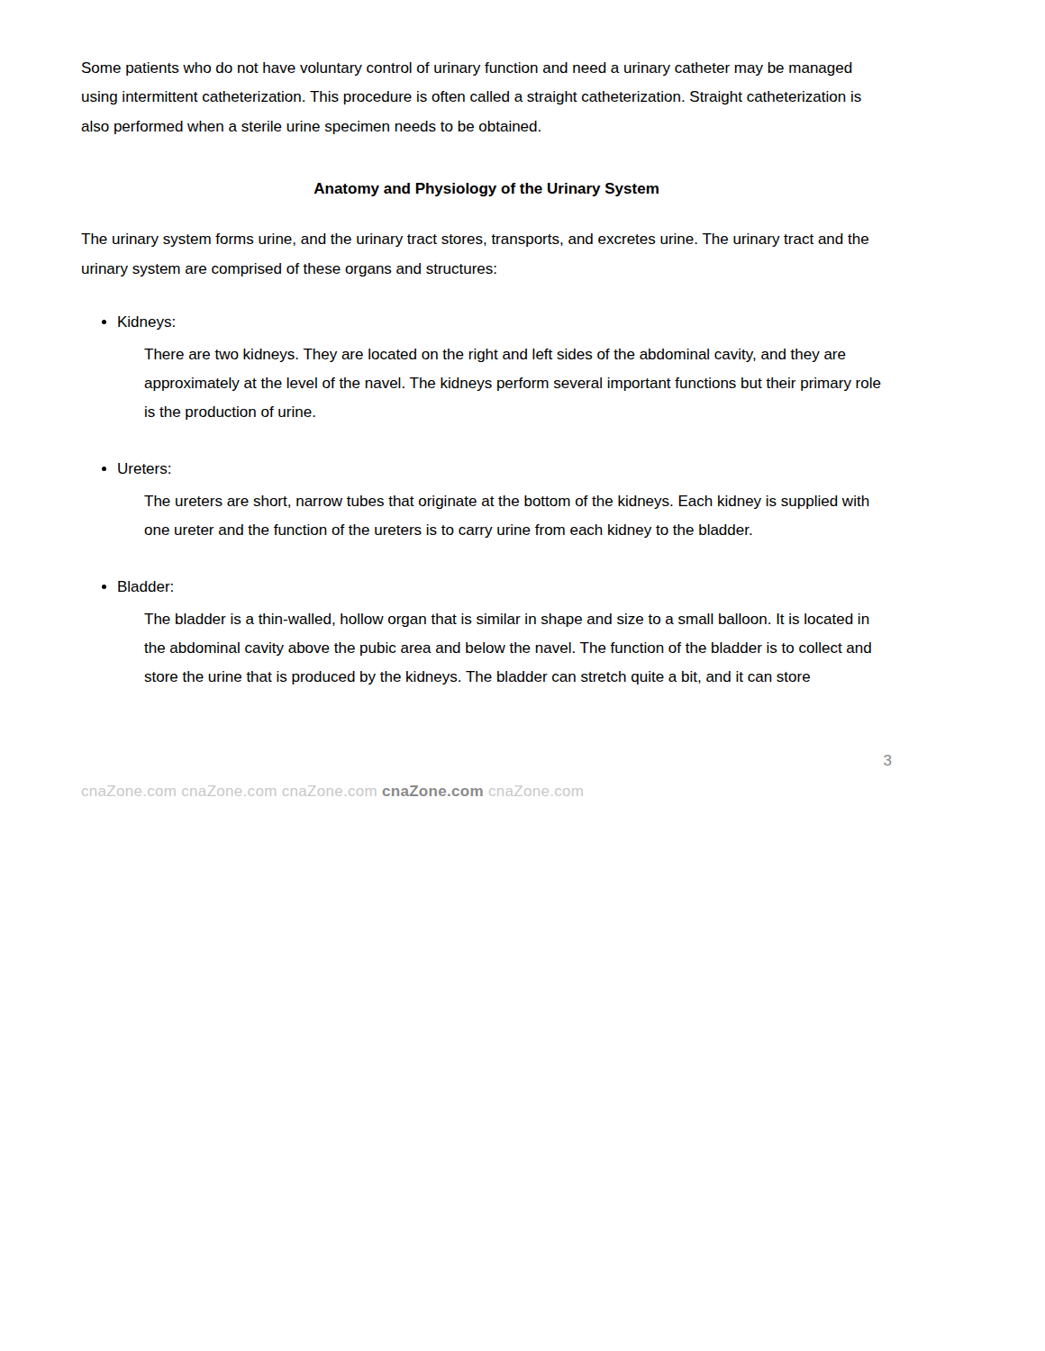Some patients who do not have voluntary control of urinary function and need a urinary catheter may be managed using intermittent catheterization. This procedure is often called a straight catheterization. Straight catheterization is also performed when a sterile urine specimen needs to be obtained.
Anatomy and Physiology of the Urinary System
The urinary system forms urine, and the urinary tract stores, transports, and excretes urine. The urinary tract and the urinary system are comprised of these organs and structures:
Kidneys: There are two kidneys. They are located on the right and left sides of the abdominal cavity, and they are approximately at the level of the navel. The kidneys perform several important functions but their primary role is the production of urine.
Ureters: The ureters are short, narrow tubes that originate at the bottom of the kidneys. Each kidney is supplied with one ureter and the function of the ureters is to carry urine from each kidney to the bladder.
Bladder: The bladder is a thin-walled, hollow organ that is similar in shape and size to a small balloon. It is located in the abdominal cavity above the pubic area and below the navel. The function of the bladder is to collect and store the urine that is produced by the kidneys. The bladder can stretch quite a bit, and it can store
3
cnaZone.com cnaZone.com cnaZone.com cnaZone.com cnaZone.com